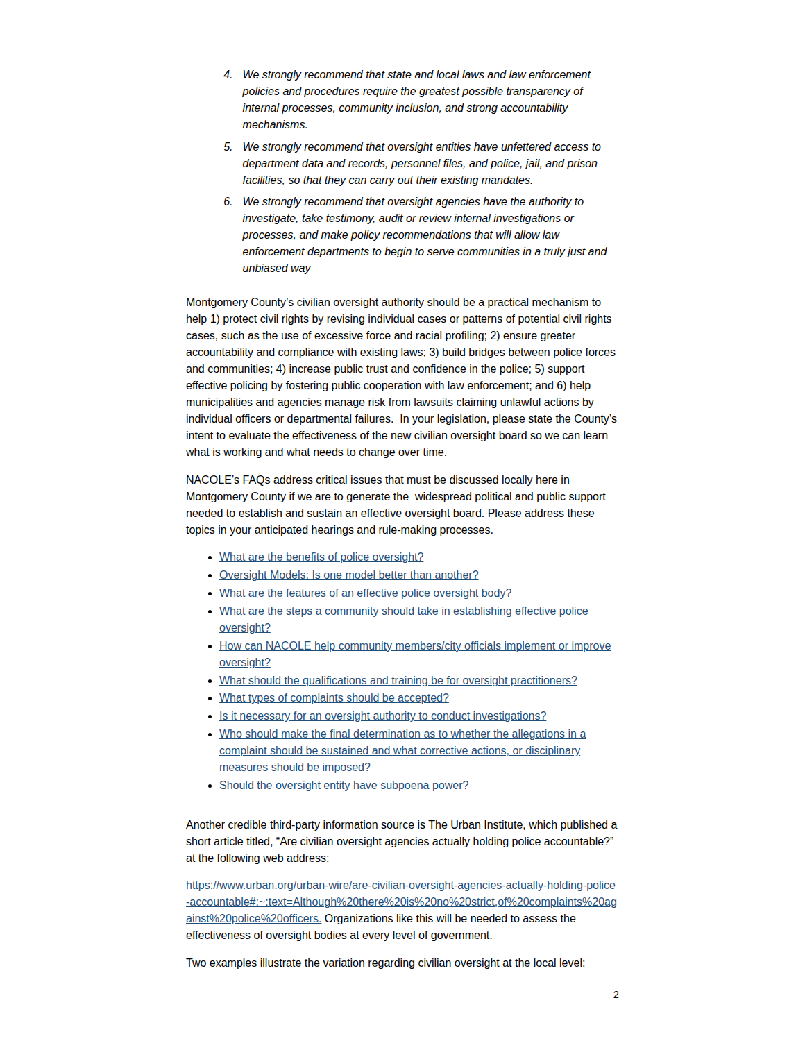We strongly recommend that state and local laws and law enforcement policies and procedures require the greatest possible transparency of internal processes, community inclusion, and strong accountability mechanisms.
We strongly recommend that oversight entities have unfettered access to department data and records, personnel files, and police, jail, and prison facilities, so that they can carry out their existing mandates.
We strongly recommend that oversight agencies have the authority to investigate, take testimony, audit or review internal investigations or processes, and make policy recommendations that will allow law enforcement departments to begin to serve communities in a truly just and unbiased way
Montgomery County’s civilian oversight authority should be a practical mechanism to help 1) protect civil rights by revising individual cases or patterns of potential civil rights cases, such as the use of excessive force and racial profiling; 2) ensure greater accountability and compliance with existing laws; 3) build bridges between police forces and communities; 4) increase public trust and confidence in the police; 5) support effective policing by fostering public cooperation with law enforcement; and 6) help municipalities and agencies manage risk from lawsuits claiming unlawful actions by individual officers or departmental failures. In your legislation, please state the County’s intent to evaluate the effectiveness of the new civilian oversight board so we can learn what is working and what needs to change over time.
NACOLE’s FAQs address critical issues that must be discussed locally here in Montgomery County if we are to generate the widespread political and public support needed to establish and sustain an effective oversight board. Please address these topics in your anticipated hearings and rule-making processes.
What are the benefits of police oversight?
Oversight Models: Is one model better than another?
What are the features of an effective police oversight body?
What are the steps a community should take in establishing effective police oversight?
How can NACOLE help community members/city officials implement or improve oversight?
What should the qualifications and training be for oversight practitioners?
What types of complaints should be accepted?
Is it necessary for an oversight authority to conduct investigations?
Who should make the final determination as to whether the allegations in a complaint should be sustained and what corrective actions, or disciplinary measures should be imposed?
Should the oversight entity have subpoena power?
Another credible third-party information source is The Urban Institute, which published a short article titled, “Are civilian oversight agencies actually holding police accountable?” at the following web address:
https://www.urban.org/urban-wire/are-civilian-oversight-agencies-actually-holding-police-accountable#:~:text=Although%20there%20is%20no%20strict,of%20complaints%20against%20police%20officers. Organizations like this will be needed to assess the effectiveness of oversight bodies at every level of government.
Two examples illustrate the variation regarding civilian oversight at the local level:
2